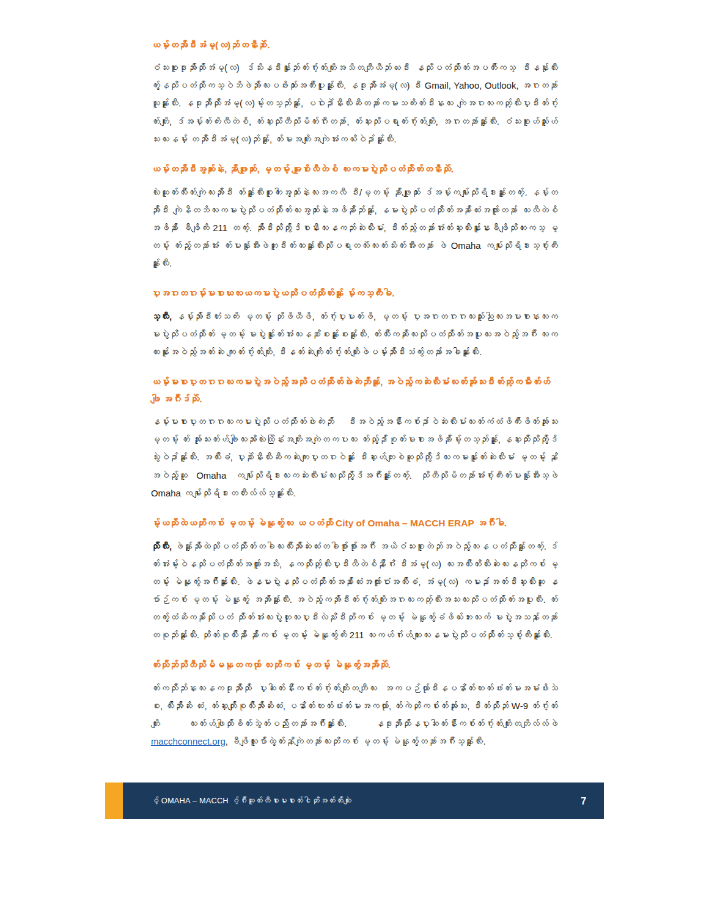ယမှၢ်တအိၣ်ဒီးအံမ့(လ)ဘၣ်တနီၤဝဲၣ်.
ဝံသးစူၤဒုးအိၣ်ထိၣ်အံမ့(လ) ဒ်သိးနဒီးနူၢ်ဘၣ်တၢ်ဂ့ၢ်တၢ်ကျိၤအသိတဘျီယီဘၣ်ယးဒီး နလံၣ်ပတံထိၣ်တၢ်အပတီၢ်ကသ့ ဒီးနနုၢ်လီၤကွၢ်နလံၣ်ပတံထိၣ်ကသ့ဝဲဘိဖဲအိၣ်လၢပဖိးထၢၣ်အတီၢ်ပူၤနူၣ်လီၤ. နဒုးအိၣ်အံမ့(လ) ဒီး Gmail, Yahoo, Outlook, အဂၤတဖၣ်သူနူၣ်လီၤ. နဒုးအိၣ်ထိၣ်အံမ့(လ)မ့ၢ်တသ့ဘၣ်နူၣ်, ပဝဲၤဒဲၣ်နီၤလီၤဆီတဖၣ်ကမၤသကိးတၢ်ဒီးနၤလၢ ကျဲအဂၤလၢကဟ့ၣ်လီၤပှၤဒီးတၢ်ဂ့ၢ်တၢ်ကျိၤ, ဒ်အမှၢ်တၢ်ကိးလီတဲစိ, တၢ်ဆှၢလံၣ်တီလံၣ်မိတၢ်ဂီၤတဖၣ်, တၢ်ဆှၢလံၣ်ပရၢတၢ်ဂ့ၢ်တၢ်ကျိၤ, အဂၤတဖၣ်နူၣ်လီၤ. ဝံသးစူၤဟ်သူၣ်ဟ်သးလၢနမှၢ် တအိၣ်ဒီးအံမ့(လ)ဘၣ်နူၣ်, တၢ်မၤအကျိၤအကျဲအံၤကယံၢ်ဝဲဒၣ်နူၣ်လီၤ.
ယမှၢ်တအိၣ်ဒီးအွထၢၣ်နဲး, ခိၣ်ဖျူထၢၣ်, မ့တမ့ၢ် ချူးစိၤလီတဲစိ လၢကမၤပွဲၤလံၣ်ပတံထိၣ်တၢ်တနီၤလဲၣ်.
လဲၤဆူတၢ်လီၢ်တၢ်ကျဲလၢအိၣ်ဒီး တၢ်နူၣ်လီၤစူးကၢါအွထၢၣ်နဲးလၢအကလီ ဒီး/မ့တမ့ၢ် ခိၣ်ဖျူထၢၣ် ဒ်အမှၢ်ကမျၢၢ်လံၣ်ရိဒၢးနူၣ်တက့ၢ်. နမှၢ်တအိၣ်ဒီး ကျဲနီတဘိလၢကမၤပွဲၤလံၣ်ပတံထိၣ်တၢ်လၢအွထၢၣ်နဲးအဖိခိၣ်ဘၣ်နူၣ်, နမၤပွဲၤလံၣ်ပတံထိၣ်တၢ်အခိၣ်ထံးအကူာ်တဖၣ် လၢလီတဲစိအဖိခိၣ် ခီဖျိကိး 211 တက့ၢ်. အိၣ်ဒီးလံၣ်ကွိၣ်ဒိစၢနီၤလၢနကဘၣ်ဆဲးလီၤမံၤ, ဒီးတၢ်သွၣ်တဖၣ်အံၤတၢ်ဆှၢလီၤနူၢ်နၤခီဖျိလံၣ်တၢးကသ့ မ့တမ့ၢ် တၢ်သွၣ်တဖၣ်အံၤ တၢ်မၤနူၢ်အီၤဖဲဘူးဒီးတၢ်ထၢနူၣ်လီၤလံၣ်ပရၢတလဲၢ်လၢတၢ်သိးတၢ်အီၤတဖၣ် ဖဲ Omaha ကမျၢၢ်လံၣ်ရိဒၢးသ့စ့ၢ်ကီးနူၣ်လီၤ.
ပှၤအဂၤတဂၤမှၢ်မၤစၢၤယၤလၢယကမၤပွဲၤယလံၣ်ပတံထိၣ်တၢ်နူၣ် မှၢ်ကသ့ကီးဓါ.
သ့လီၤ, နမှၢ်အိၣ်ဒီးတံၤသကိး မ့တမ့ၢ် ဟံၣ်ဖိယီဖိ, တၢ်ဂ့ၢ်ပှၤမၤတၢ်ဖိ, မ့တမ့ၢ် ပှၤအဂၤတဂၤဂၤလၢသူၣ်ညါလၢအမၤစၢၤနၤလၢကမၤပွဲၤလံၣ်ပတံထိၣ်တၢ် မ့တမ့ၢ် မၤပွဲၤနူၢ်တၢ်အံၤလၢနဝံၣ်စးနူၣ်စးနူၣ်လီၤ. တၢ်လီၢ်ကဆိၣ်လၢလံၣ်ပတံထိၣ်တၢ်အပူၤလၢအဝဲသွၣ်အဂီၢ် လၢကထၢနူၢ်အဝဲသွၣ်အတၢ်ဆဲး ကျၢတၢ်ဂ့ၢ်တၢ်ကျိၤ, ဒီးနတၢ်ဆဲးကျိးတၢ်ဂ့ၢ်တၢ်ကျိၤဖဲပမှၢ်အိၣ်ဒီးသံကွၢ်တဖၣ်အခါနူၣ်လီၤ.
ယမှၢ်မၤစၢၤပှၤတဂၤဂၤလၢကမၤပွဲၤအဝဲသွၣ်အလံၣ်ပတံထိၣ်တၢ်ဖဲးကဲးဘိၣ်နူၣ်, အဝဲသွၣ်ကဆဲးလီၤမံၤလၢတၢ်အုၣ်သးဒီးတၢ်ဟ့ၣ်ကမီၤတၢ်ဟ်ဖျါ အဂီၢ်ဒ်လဲၣ်.
နမှၢ်မၤစၢၤပှၤတဂၤဂၤလၢကမၤပွဲၤလံၣ်ပတံထိၣ်တၢ်ဖဲးကဲးဘိၣ် ဒီးအဝဲသွၣ်အနီၢ်ကစၢ်ဒၣ်ဝဲဆဲးလီၤမံၤလၢတၢ်ကံထံဖိကီၢ်ဖိတၢ်အုၣ်သး မ့တမ့ၢ် တၢ် အုၣ်သးတၢ်ဟ်ဖျါလၢအံၣ်လဲၤထြိနံးအကျိၤအကျဲတကပၤလၢ တၢ်ယွၣ်ဒိၣ်စုတၢ်မၤစၢၤအဖိခိၣ်မ့ၢ်တသ့ဘၣ်နူၣ်, နဆှၢထိၣ်လံၣ်ကွိၣ်ဒိသွဲးဝဲဒၣ်နူၣ်လီၤ. အလီၢ်ခံ, ပှၤဝဲၣ်နီၤလီၤဆီကဆဲးကျၢပှၤတဂၤဝဲနူၣ် ဒီးဆှၢဟ်ဘျးစဲဆူလံၣ်ကွိၣ်ဒိလၢကမၤနူၢ်တၢ်ဆဲးလီၤမံၤ မ့တမ့ၢ် နံၣ်အဝဲသွၣ်ဆူ Omaha ကမျၢၢ်လံၣ်ရိဒၢးလၢကဆဲးလီၤမံၤလၢလံၣ်ကွိၣ်ဒိအဂီၢ်နူၣ်တက့ၢ်. လံၣ်တီလံၣ်မိတဖၣ်အံၤစ့ၢ်ကီးတၢ်မၤနူၢ်အီၤသ့ဖဲ Omaha ကမျၢၢ်လံၣ်ရိဒၢးတတီၤလ်လ်သ့နူၣ်လီၤ.
မ့ၢ်ယလိၣ်ထဲယဟံၣ်ကစၢ် မ့တမ့ၢ် မဲနူကွၢ်လၢ ယပတံထိၣ် City of Omaha – MACCH ERAP အဂီၢ်ဓါ.
လိၣ်လီၤ, ဖဲနူၣ်အိၣ်ထဲလံၣ်ပတံထိၣ်တၢ်တခါလၢလီၢ်အိၣ်ဆဲးထံးတခါစုာ်စုာ်အဂီၢ် အယိဝံသးစူၤတဲဘၣ်အဝဲသွၣ်လၢနပတံထိၣ်နူၣ်တက့ၢ်. ဒ်တၢ်အံၤမ့ၢ်ဝဲနလံၣ်ပတံထိၣ်တၢ်အကူာ်အသိး, နကလိၣ်ဟ့ၣ်လီၤပှၤဒီးလီတဲစိနီၣ်ဂံၢ် ဒီးအံမ့(လ) လၢအလီၢ်တံၢ်လီၤဆဲးလၢနဟံၣ်ကစၢ် မ့တမ့ၢ် မဲနူကွၢ်အဂီၢ်နူၣ်လီၤ. ဖဲနမၤပွဲၤနလံၣ်ပတံထိၣ်တၢ်အခိၣ်ထံးအကူာ်ဝံၤအလီၢ်ခံ, အံမ့(လ) ကမၤဒၣ်အတၢ်ဒီးဆှၢလီၤဆူ နပာ်ဉ်ကစၢ် မ့တမ့ၢ် မဲနူကွၢ် အအိၣ်နူၣ်လီၤ. အဝဲသွၣ်ကအိၣ်ဒီးတၢ်ဂ့ၢ်တၢ်ကျိၤအဂၤလၢကဟ့ၣ်လီၤအသးလၢလံၣ်ပတံထိၣ်တၢ်အပူၤလီၤ. တၢ်တကွၢ်ထံဆိကမိၣ်လံၣ်ပတံ ထိၣ်တၢ်အံၤလၢပွဲၤတုၤလၢပှၤဒီးလဲပံၣ်ဒီးဟံၣ်ကစၢ် မ့တမ့ၢ် မဲနူကွၢ်ခံဖိယၢ်ဘၢးလၢက် မၤပွဲၤအသနၢၣ်တဖၣ်တစုဘၣ်နူၣ်လီၤ. ဟံၣ်တၢ်စုလီၢ်ခိၣ် ခိၣ်ကစၢ် မ့တမ့ၢ် မဲနူကွၢ်ကိး 211 လၢကဟ်ဂၢၢ်ဟ်ကျၢၤလၢနမၤပွဲၤလံၣ်ပတံထိၣ်တၢ်သ့စ့ၢ်ကီးနူၣ်လီၤ.
တၢ်လိၣ်ဘၣ်လံၣ်တီလံၣ်မိမနုၤတကလုာ် လၢဟံၣ်ကစၢ် မ့တမ့ၢ် မဲနူကွၢ်အအိၣ်လဲၣ်.
တၢ်ကလိၣ်ဘၣ်နၤလၢနကဒုးအိၣ်ထိၣ် ပှၤဆါတၢ်နီၢ်ကစၢ်တၢ်ဂ့ၢ်တၢ်ကျိၤတဘျီလၢ အကပဉ်ယုာ်ဒီးနပနံာ်တၢ်ကၤတၢ်ဖံးတၢ်မၤအမံၤဖိးသဲစး, လီၢ်အိၣ်ဆိး ထံး, တၢ်ဆှၢကျိၣ်စုလီၢ်အိၣ်ဆိးထံး, ပနံာ်တၢ်ကၤတၢ်ဖံးတၢ်မၤအကလုာ်, တၢ်ကဲဟံၣ်ကစၢ်တၢ်အုၣ်သး, ဒီးတၢ်လိၣ်ဘၣ် W-9 တၢ်ဂ့ၢ်တၢ်ကျိၤ လၢတၢ်ဟ်ဖျါထိၣ်ခိတၢ်သွဲတၢ်ပညိၣ်တဖၣ်အဂီၢ်နူၣ်လီၤ. နဒုးအိၣ်ထိၣ်နပှၤဆါတၢ်နီၢ်ကစၢ်တၢ်ဂ့ၢ်တၢ်ကျိၤတဘျိလ်လ်ဖဲ macchconnect.org, ခီဖျိလူၤပိာ်ထွဲတၢ်နံၣ်ကျဲတဖၣ်လၢဟံၣ်ကစၢ် မ့တမ့ၢ် မဲနူကွၢ်တဖၣ်အဂီၢ်သ့နူၣ်လီၤ.
ဝ့် OMAHA – MACCH ဂ့်ဂီၢ်ဆူတၢ်တီစၢၤမၤစၢၤတၢ်ငါဟံၣ်အတၢ်တိၢ်ကျဲၤ
7